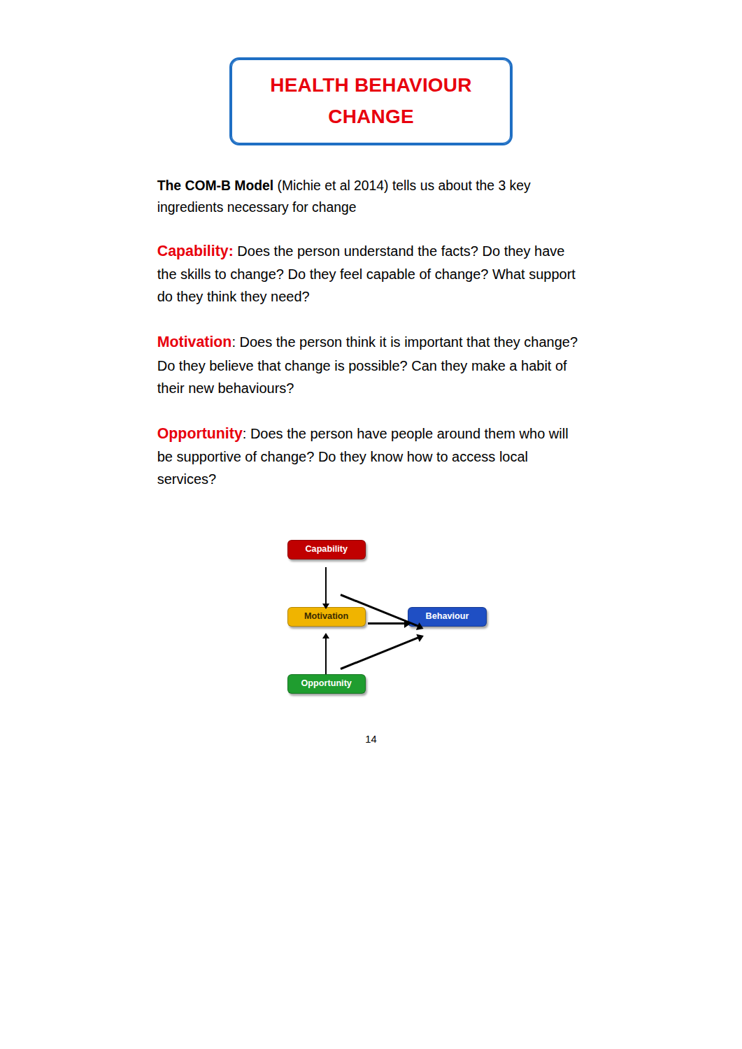HEALTH BEHAVIOUR CHANGE
The COM-B Model (Michie et al 2014) tells us about the 3 key ingredients necessary for change
Capability: Does the person understand the facts? Do they have the skills to change? Do they feel capable of change? What support do they think they need?
Motivation: Does the person think it is important that they change? Do they believe that change is possible? Can they make a habit of their new behaviours?
Opportunity: Does the person have people around them who will be supportive of change? Do they know how to access local services?
Capability
Motivation
Opportunity
Behaviour
14